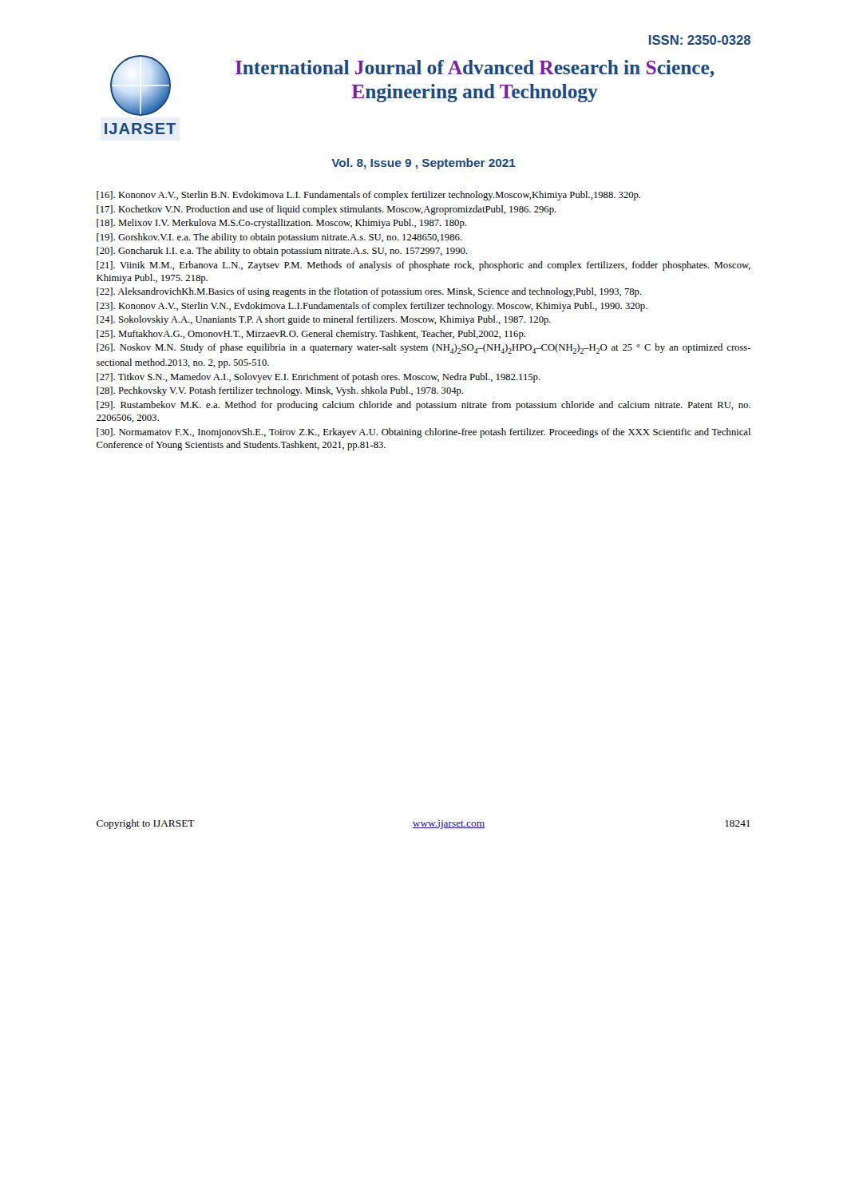ISSN: 2350-0328
IJARSET
International Journal of Advanced Research in Science,
Engineering and Technology
Vol. 8, Issue 9 , September 2021
[16]. Kononov A.V., Sterlin B.N. Evdokimova L.I. Fundamentals of complex fertilizer technology.Moscow,Khimiya Publ.,1988. 320p.
[17]. Kochetkov V.N. Production and use of liquid complex stimulants. Moscow,AgropromizdatPubl, 1986. 296p.
[18]. Melixov I.V. Merkulova M.S.Co-crystallization. Moscow, Khimiya Publ., 1987. 180p.
[19]. Gorshkov.V.I. e.a. The ability to obtain potassium nitrate.A.s. SU, no. 1248650,1986.
[20]. Goncharuk I.I. e.a. The ability to obtain potassium nitrate.A.s. SU, no. 1572997, 1990.
[21]. Viinik M.M., Erbanova L.N., Zaytsev P.M. Methods of analysis of phosphate rock, phosphoric and complex fertilizers, fodder phosphates. Moscow, Khimiya Publ., 1975. 218p.
[22]. AleksandrovichKh.M.Basics of using reagents in the flotation of potassium ores. Minsk, Science and technology,Publ, 1993, 78p.
[23]. Kononov A.V., Sterlin V.N., Evdokimova L.I.Fundamentals of complex fertilizer technology. Moscow, Khimiya Publ., 1990. 320p.
[24]. Sokolovskiy A.A., Unaniants T.P. A short guide to mineral fertilizers. Moscow, Khimiya Publ., 1987. 120p.
[25]. MuftakhovA.G., OmonovH.T., MirzaevR.O. General chemistry. Tashkent, Teacher, Publ,2002, 116p.
[26]. Noskov M.N. Study of phase equilibria in a quaternary water-salt system (NH4)2SO4–(NH4)2HPO4–CO(NH2)2–H2O at 25 ° C by an optimized cross-sectional method.2013, no. 2, pp. 505-510.
[27]. Titkov S.N., Mamedov A.I., Solovyev E.I. Enrichment of potash ores. Moscow, Nedra Publ., 1982.115p.
[28]. Pechkovsky V.V. Potash fertilizer technology. Minsk, Vysh. shkola Publ., 1978. 304p.
[29]. Rustambekov M.K. e.a. Method for producing calcium chloride and potassium nitrate from potassium chloride and calcium nitrate. Patent RU, no. 2206506, 2003.
[30]. Normamatov F.X., InomjonovSh.E., Toirov Z.K., Erkayev A.U. Obtaining chlorine-free potash fertilizer. Proceedings of the XXX Scientific and Technical Conference of Young Scientists and Students.Tashkent, 2021, pp.81-83.
Copyright to IJARSET
www.ijarset.com
18241